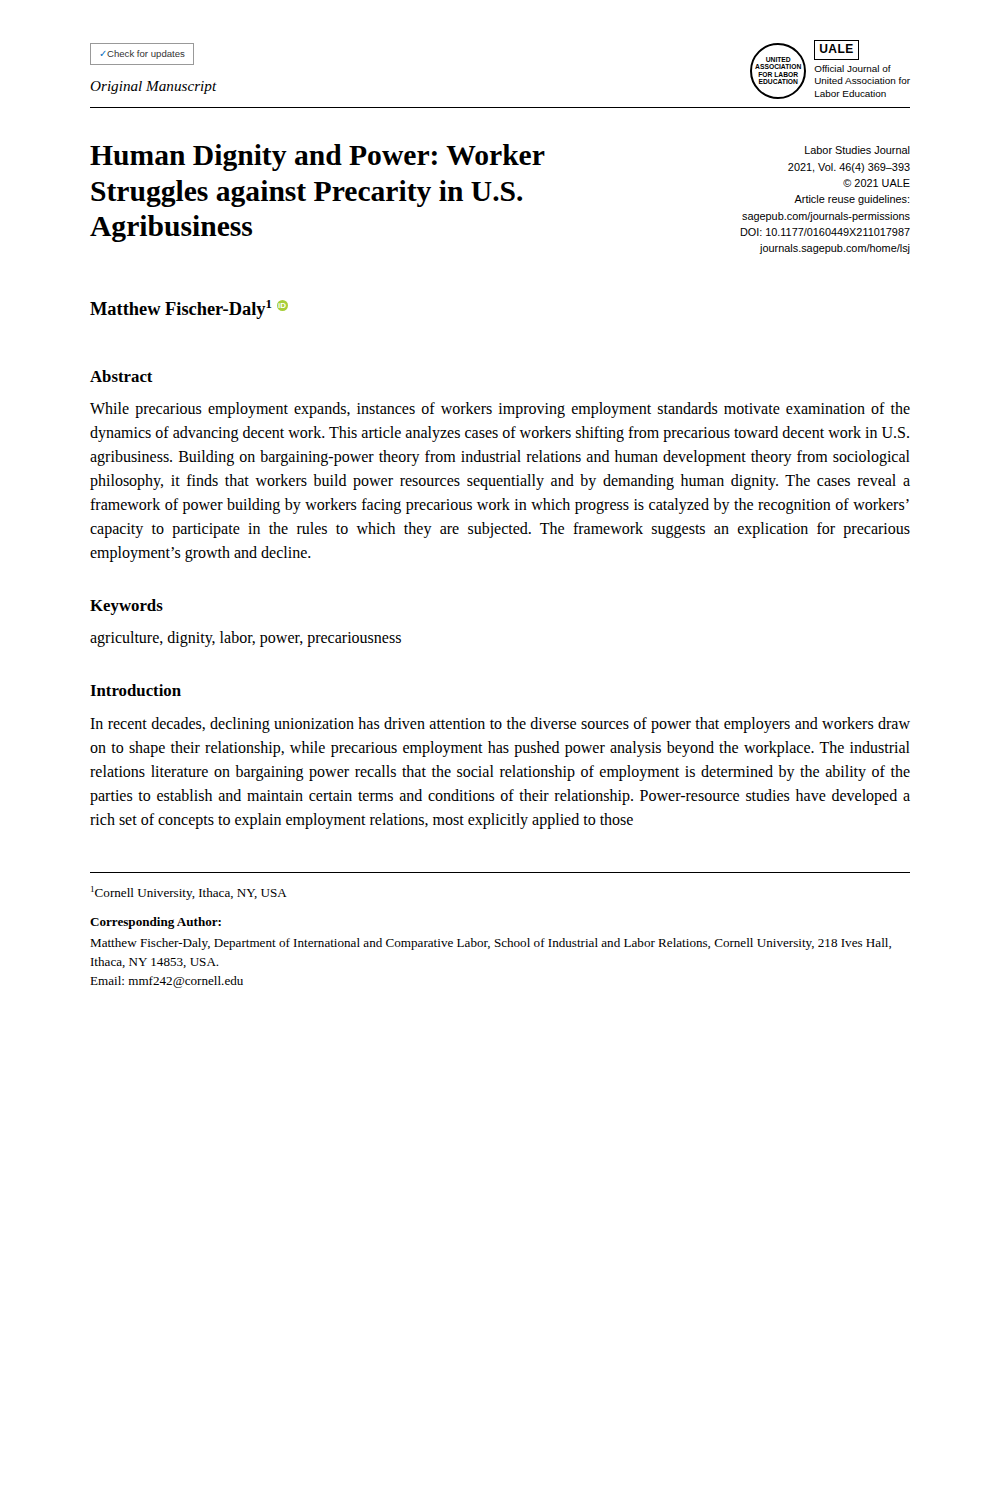Check for updates
Original Manuscript
UNITED ASSOCIATION FOR LABOR EDUCATION
UALE
Official Journal of
United Association for
Labor Education
Human Dignity and Power: Worker Struggles against Precarity in U.S. Agribusiness
Labor Studies Journal
2021, Vol. 46(4) 369–393
© 2021 UALE
Article reuse guidelines:
sagepub.com/journals-permissions
DOI: 10.1177/0160449X211017987
journals.sagepub.com/home/lsj
Matthew Fischer-Daly1 iD
Abstract
While precarious employment expands, instances of workers improving employment standards motivate examination of the dynamics of advancing decent work. This article analyzes cases of workers shifting from precarious toward decent work in U.S. agribusiness. Building on bargaining-power theory from industrial relations and human development theory from sociological philosophy, it finds that workers build power resources sequentially and by demanding human dignity. The cases reveal a framework of power building by workers facing precarious work in which progress is catalyzed by the recognition of workers’ capacity to participate in the rules to which they are subjected. The framework suggests an explication for precarious employment’s growth and decline.
Keywords
agriculture, dignity, labor, power, precariousness
Introduction
In recent decades, declining unionization has driven attention to the diverse sources of power that employers and workers draw on to shape their relationship, while precarious employment has pushed power analysis beyond the workplace. The industrial relations literature on bargaining power recalls that the social relationship of employment is determined by the ability of the parties to establish and maintain certain terms and conditions of their relationship. Power-resource studies have developed a rich set of concepts to explain employment relations, most explicitly applied to those
1Cornell University, Ithaca, NY, USA
Corresponding Author:
Matthew Fischer-Daly, Department of International and Comparative Labor, School of Industrial and Labor Relations, Cornell University, 218 Ives Hall, Ithaca, NY 14853, USA.
Email: mmf242@cornell.edu